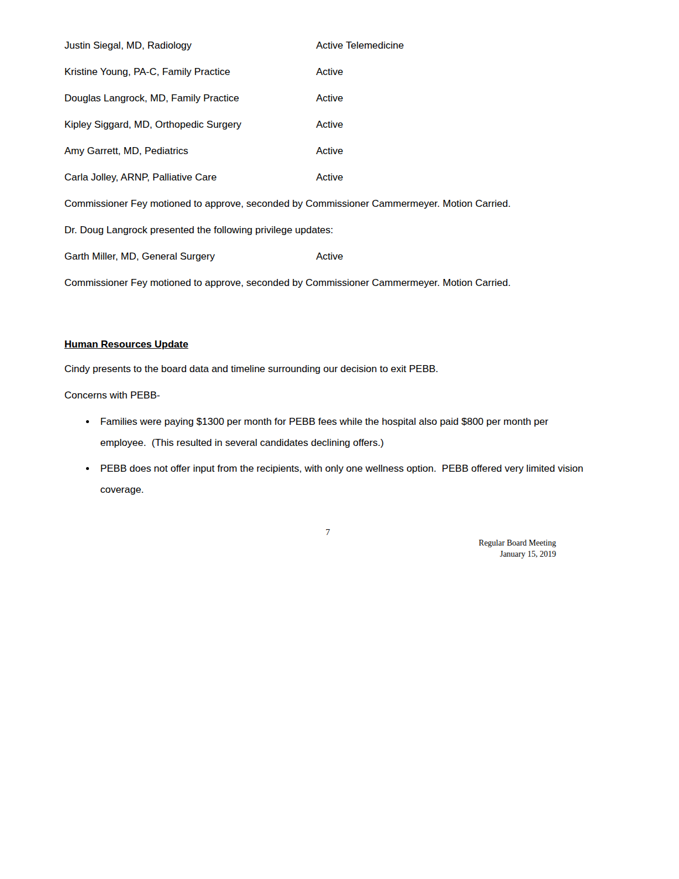Justin Siegal, MD, Radiology Active Telemedicine
Kristine Young, PA-C, Family Practice Active
Douglas Langrock, MD, Family Practice Active
Kipley Siggard, MD, Orthopedic Surgery Active
Amy Garrett, MD, Pediatrics Active
Carla Jolley, ARNP, Palliative Care Active
Commissioner Fey motioned to approve, seconded by Commissioner Cammermeyer. Motion Carried.
Dr. Doug Langrock presented the following privilege updates:
Garth Miller, MD, General Surgery Active
Commissioner Fey motioned to approve, seconded by Commissioner Cammermeyer. Motion Carried.
Human Resources Update
Cindy presents to the board data and timeline surrounding our decision to exit PEBB.
Concerns with PEBB-
Families were paying $1300 per month for PEBB fees while the hospital also paid $800 per month per employee. (This resulted in several candidates declining offers.)
PEBB does not offer input from the recipients, with only one wellness option. PEBB offered very limited vision coverage.
7
Regular Board Meeting
January 15, 2019